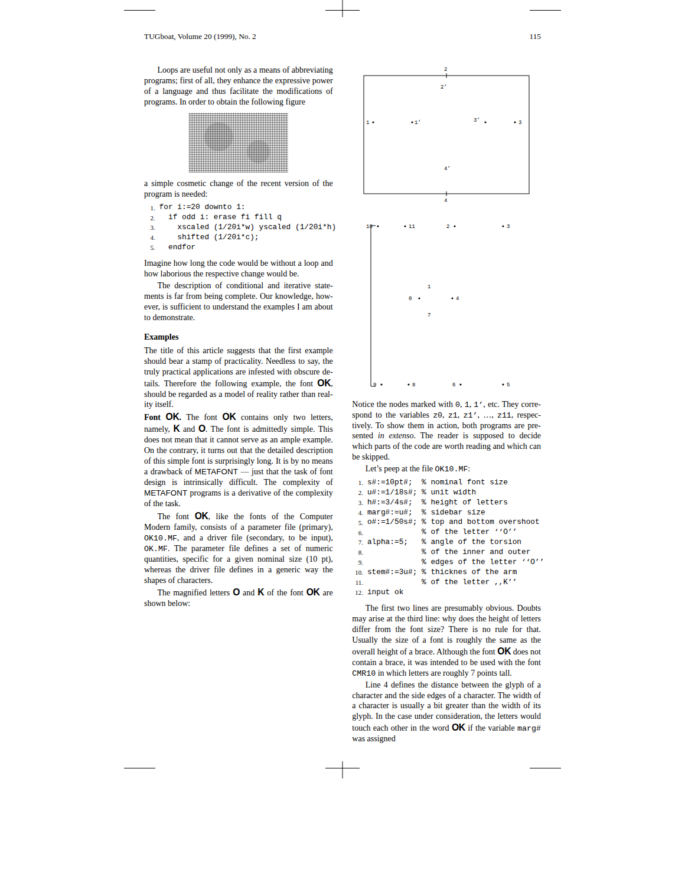TUGboat, Volume 20 (1999), No. 2
115
Loops are useful not only as a means of abbreviating programs; first of all, they enhance the expressive power of a language and thus facilitate the modifications of programs. In order to obtain the following figure
a simple cosmetic change of the recent version of the program is needed:
for i:=20 downto 1:
if odd i: erase fi fill q
xscaled (1/20i*w) yscaled (1/20i*h)
shifted (1/20i*c);
endfor
Imagine how long the code would be without a loop and how laborious the respective change would be.
The description of conditional and iterative statements is far from being complete. Our knowledge, however, is sufficient to understand the examples I am about to demonstrate.
Examples
The title of this article suggests that the first example should bear a stamp of practicality. Needless to say, the truly practical applications are infested with obscure details. Therefore the following example, the font OK, should be regarded as a model of reality rather than reality itself.
Font OK. The font OK contains only two letters, namely, K and O. The font is admittedly simple. This does not mean that it cannot serve as an ample example. On the contrary, it turns out that the detailed description of this simple font is surprisingly long. It is by no means a drawback of METAFONT — just that the task of font design is intrinsically difficult. The complexity of METAFONT programs is a derivative of the complexity of the task.
The font OK, like the fonts of the Computer Modern family, consists of a parameter file (primary), OK10.MF, and a driver file (secondary, to be input), OK.MF. The parameter file defines a set of numeric quantities, specific for a given nominal size (10 pt), whereas the driver file defines in a generic way the shapes of characters.
The magnified letters O and K of the font OK are shown below:
2 2’ 1 1’ 3’ 3 4’ 4
10 11 2 3 1 0 4 7 9 8 6 5
Notice the nodes marked with 0, 1, 1’, etc. They correspond to the variables z0, z1, z1’, …, z11, respectively. To show them in action, both programs are presented in extenso. The reader is supposed to decide which parts of the code are worth reading and which can be skipped.
Let’s peep at the file OK10.MF:
s#:=10pt#; % nominal font size
u#:=1/18s#; % unit width
h#:=3/4s#; % height of letters
marg#:=u#; % sidebar size
o#:=1/50s#; % top and bottom overshoot
% of the letter ‘‘O’’
alpha:=5; % angle of the torsion
% of the inner and outer
% edges of the letter ‘‘O’’
stem#:=3u#; % thicknes of the arm
% of the letter ,,K’’
input ok
The first two lines are presumably obvious. Doubts may arise at the third line: why does the height of letters differ from the font size? There is no rule for that. Usually the size of a font is roughly the same as the overall height of a brace. Although the font OK does not contain a brace, it was intended to be used with the font CMR10 in which letters are roughly 7 points tall.
Line 4 defines the distance between the glyph of a character and the side edges of a character. The width of a character is usually a bit greater than the width of its glyph. In the case under consideration, the letters would touch each other in the word OK if the variable marg# was assigned